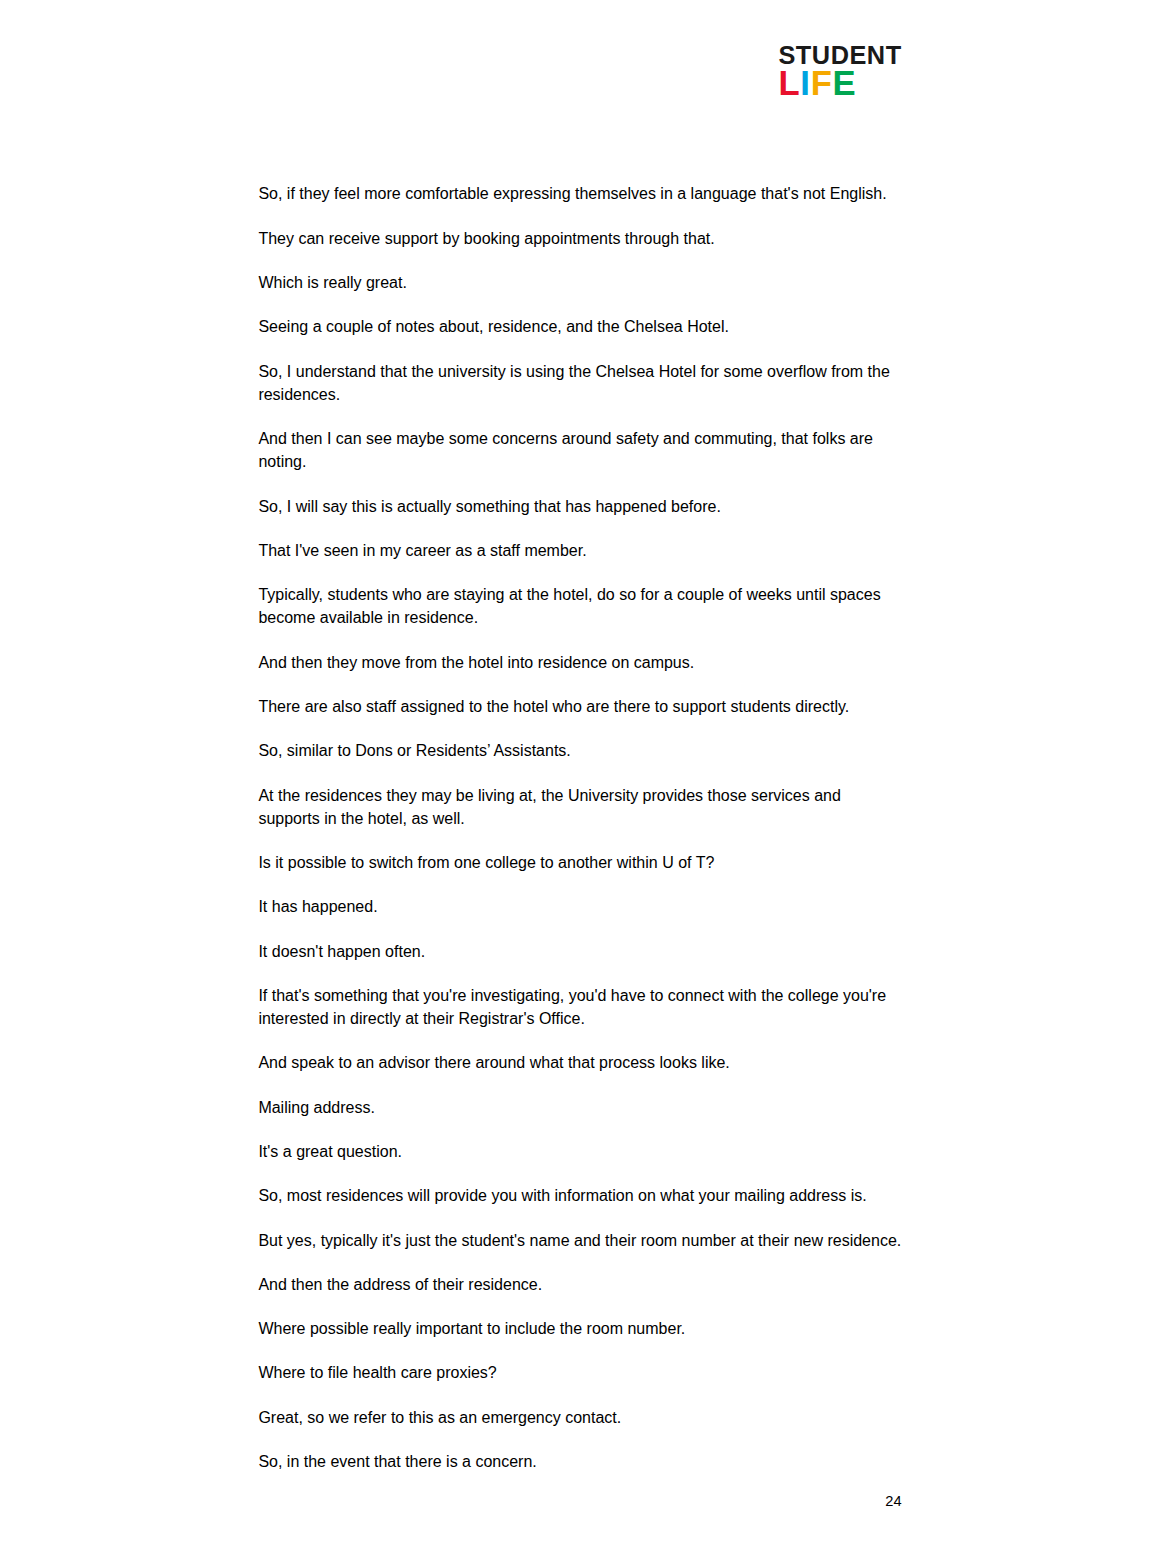STUDENT LIFE
So, if they feel more comfortable expressing themselves in a language that's not English.
They can receive support by booking appointments through that.
Which is really great.
Seeing a couple of notes about, residence, and the Chelsea Hotel.
So, I understand that the university is using the Chelsea Hotel for some overflow from the residences.
And then I can see maybe some concerns around safety and commuting, that folks are noting.
So, I will say this is actually something that has happened before.
That I've seen in my career as a staff member.
Typically, students who are staying at the hotel, do so for a couple of weeks until spaces become available in residence.
And then they move from the hotel into residence on campus.
There are also staff assigned to the hotel who are there to support students directly.
So, similar to Dons or Residents’ Assistants.
At the residences they may be living at, the University provides those services and supports in the hotel, as well.
Is it possible to switch from one college to another within U of T?
It has happened.
It doesn't happen often.
If that's something that you're investigating, you'd have to connect with the college you're interested in directly at their Registrar's Office.
And speak to an advisor there around what that process looks like.
Mailing address.
It's a great question.
So, most residences will provide you with information on what your mailing address is.
But yes, typically it's just the student's name and their room number at their new residence.
And then the address of their residence.
Where possible really important to include the room number.
Where to file health care proxies?
Great, so we refer to this as an emergency contact.
So, in the event that there is a concern.
24